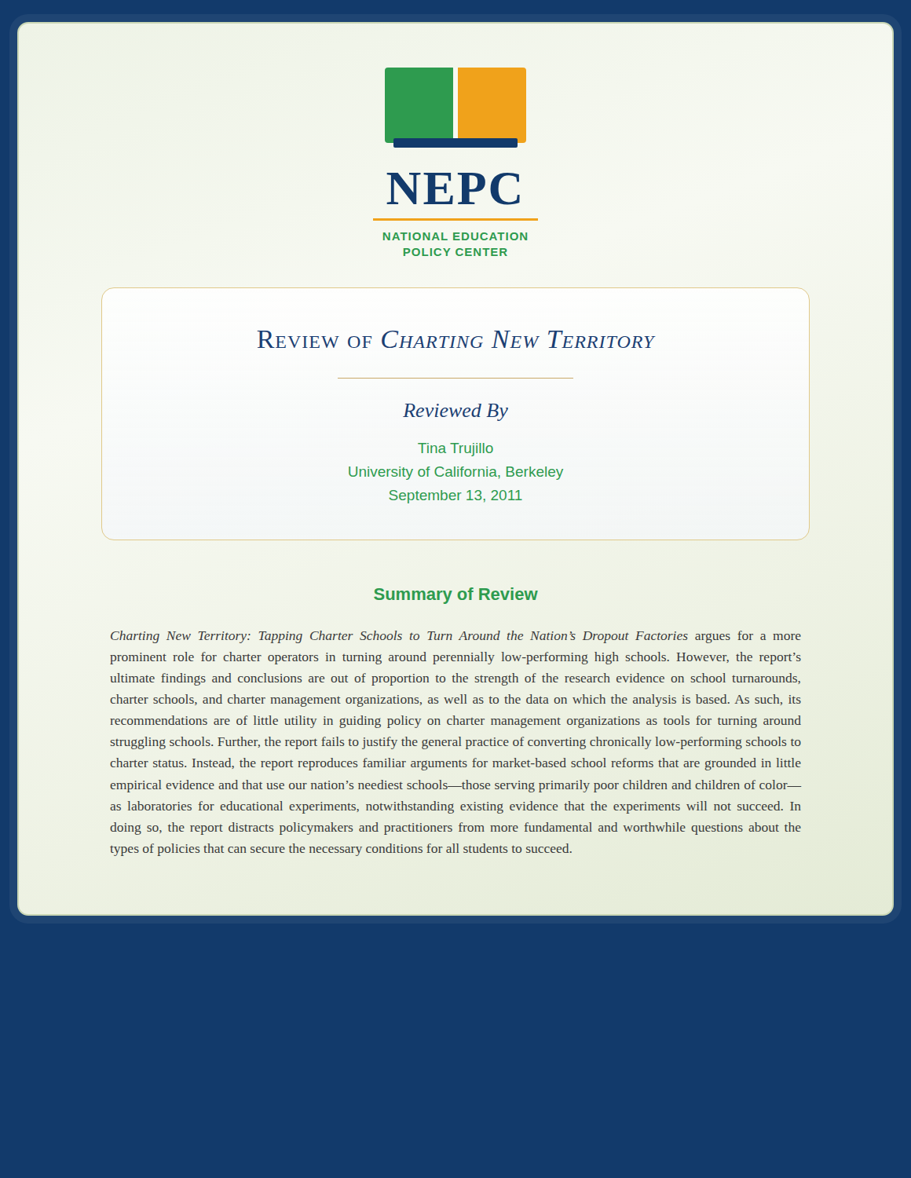NEPC
NATIONAL EDUCATION
POLICY CENTER
Review of Charting New Territory
Reviewed By
Tina Trujillo
University of California, Berkeley
September 13, 2011
Summary of Review
Charting New Territory: Tapping Charter Schools to Turn Around the Nation’s Dropout Factories argues for a more prominent role for charter operators in turning around perennially low-performing high schools. However, the report’s ultimate findings and conclusions are out of proportion to the strength of the research evidence on school turnarounds, charter schools, and charter management organizations, as well as to the data on which the analysis is based. As such, its recommendations are of little utility in guiding policy on charter management organizations as tools for turning around struggling schools. Further, the report fails to justify the general practice of converting chronically low-performing schools to charter status. Instead, the report reproduces familiar arguments for market-based school reforms that are grounded in little empirical evidence and that use our nation’s neediest schools—those serving primarily poor children and children of color—as laboratories for educational experiments, notwithstanding existing evidence that the experiments will not succeed. In doing so, the report distracts policymakers and practitioners from more fundamental and worthwhile questions about the types of policies that can secure the necessary conditions for all students to succeed.